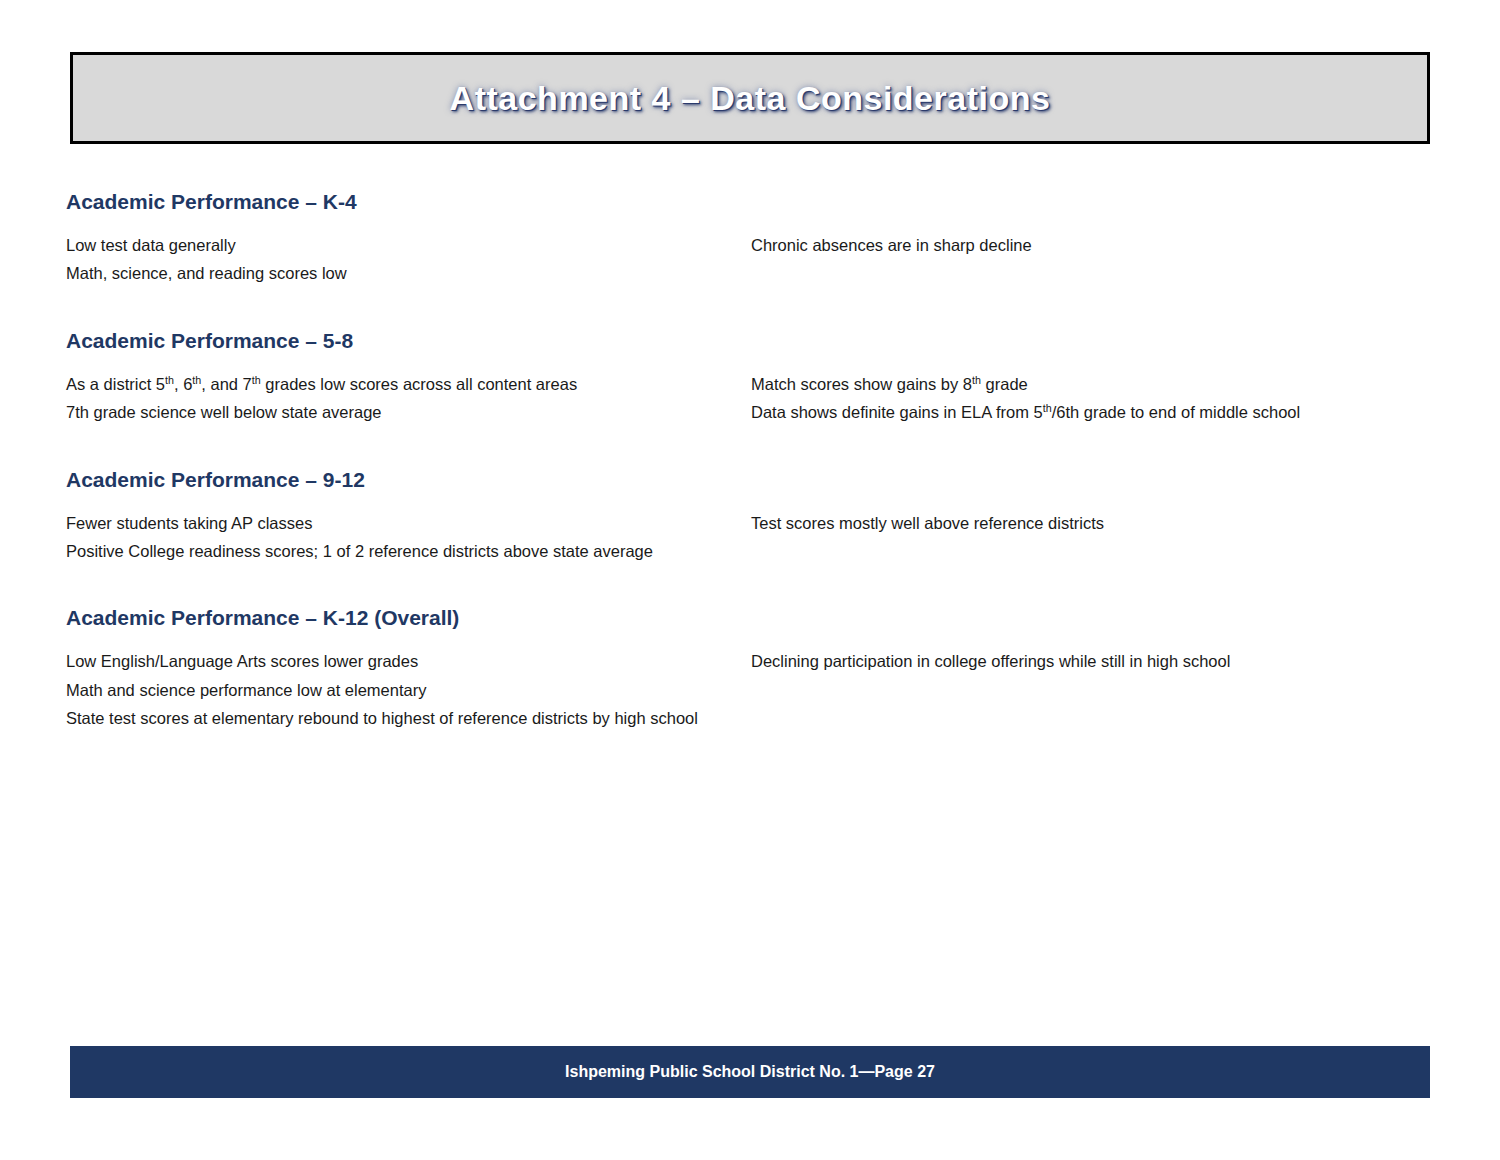Attachment 4 – Data Considerations
Academic Performance – K-4
Low test data generally
Math, science, and reading scores low
Chronic absences are in sharp decline
Academic Performance – 5-8
As a district 5th, 6th, and 7th grades low scores across all content areas
7th grade science well below state average
Match scores show gains by 8th grade
Data shows definite gains in ELA from 5th/6th grade to end of middle school
Academic Performance – 9-12
Fewer students taking AP classes
Positive College readiness scores; 1 of 2 reference districts above state average
Test scores mostly well above reference districts
Academic Performance – K-12 (Overall)
Low English/Language Arts scores lower grades
Math and science performance low at elementary
State test scores at elementary rebound to highest of reference districts by high school
Declining participation in college offerings while still in high school
Ishpeming Public School District No. 1—Page 27